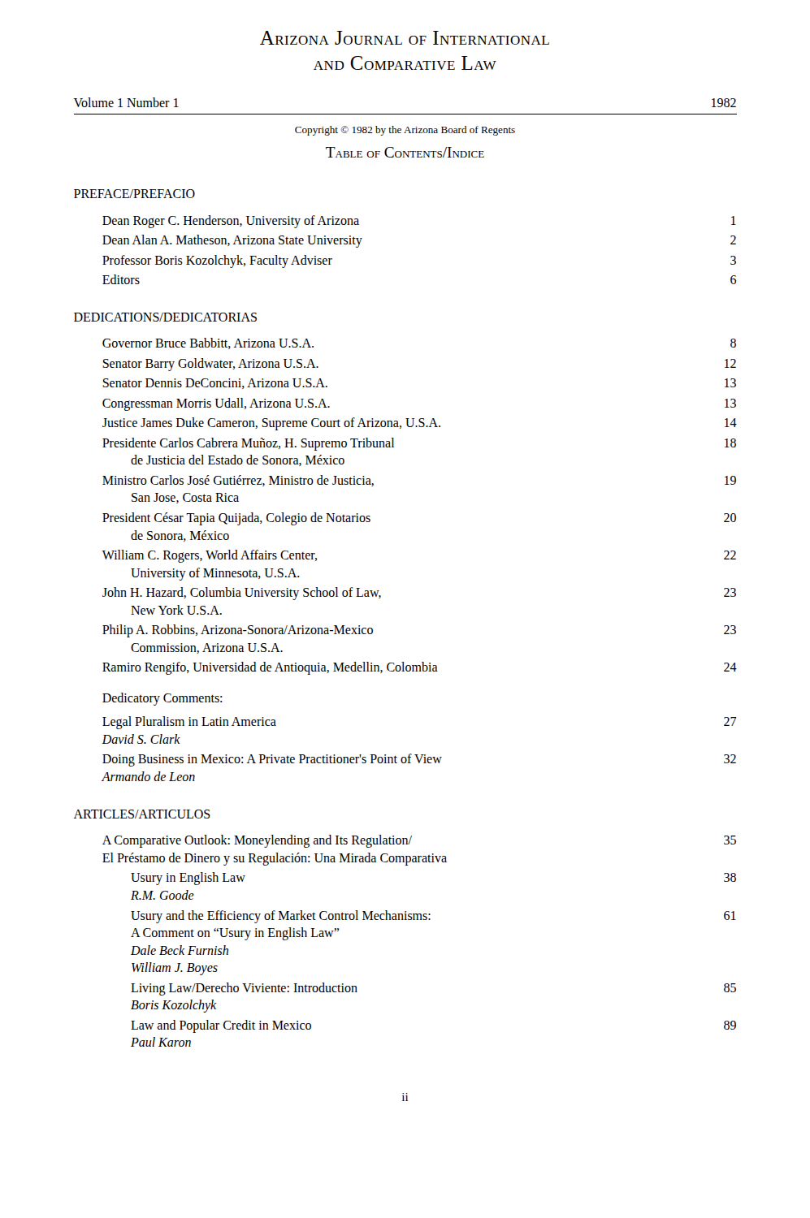Arizona Journal of International
and Comparative Law
Volume 1 Number 1 1982
Copyright © 1982 by the Arizona Board of Regents
Table of Contents/Indice
PREFACE/PREFACIO
Dean Roger C. Henderson, University of Arizona 1
Dean Alan A. Matheson, Arizona State University 2
Professor Boris Kozolchyk, Faculty Adviser 3
Editors 6
DEDICATIONS/DEDICATORIAS
Governor Bruce Babbitt, Arizona U.S.A. 8
Senator Barry Goldwater, Arizona U.S.A. 12
Senator Dennis DeConcini, Arizona U.S.A. 13
Congressman Morris Udall, Arizona U.S.A. 13
Justice James Duke Cameron, Supreme Court of Arizona, U.S.A. 14
Presidente Carlos Cabrera Muñoz, H. Supremo Tribunalde Justicia del Estado de Sonora, México 18
Ministro Carlos José Gutiérrez, Ministro de Justicia,San Jose, Costa Rica 19
President César Tapia Quijada, Colegio de Notariosde Sonora, México 20
William C. Rogers, World Affairs Center,University of Minnesota, U.S.A. 22
John H. Hazard, Columbia University School of Law,New York U.S.A. 23
Philip A. Robbins, Arizona-Sonora/Arizona-MexicoCommission, Arizona U.S.A. 23
Ramiro Rengifo, Universidad de Antioquia, Medellin, Colombia 24
Dedicatory Comments:
Legal Pluralism in Latin AmericaDavid S. Clark 27
Doing Business in Mexico: A Private Practitioner's Point of ViewArmando de Leon 32
ARTICLES/ARTICULOS
A Comparative Outlook: Moneylending and Its Regulation/
El Préstamo de Dinero y su Regulación: Una Mirada Comparativa 35
Usury in English LawR.M. Goode 38
Usury and the Efficiency of Market Control Mechanisms:
A Comment on “Usury in English Law”Dale Beck Furnish William J. Boyes 61
Living Law/Derecho Viviente: IntroductionBoris Kozolchyk 85
Law and Popular Credit in MexicoPaul Karon 89
ii